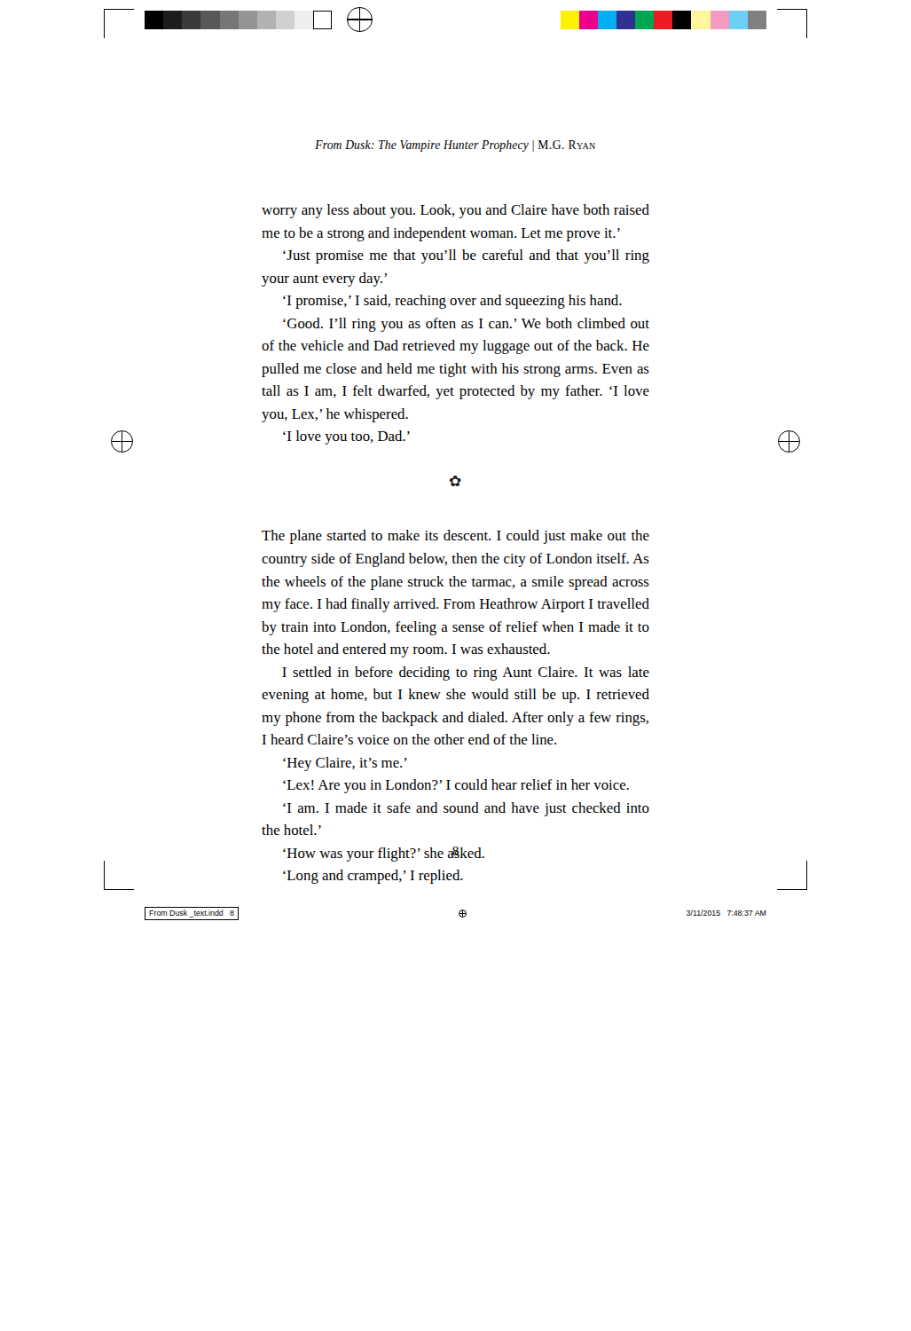From Dusk: The Vampire Hunter Prophecy|M.G. Ryan
worry any less about you. Look, you and Claire have both raised me to be a strong and independent woman. Let me prove it.’
‘Just promise me that you’ll be careful and that you’ll ring your aunt every day.’
‘I promise,’ I said, reaching over and squeezing his hand.
‘Good. I’ll ring you as often as I can.’ We both climbed out of the vehicle and Dad retrieved my luggage out of the back. He pulled me close and held me tight with his strong arms. Even as tall as I am, I felt dwarfed, yet protected by my father. ‘I love you, Lex,’ he whispered.
‘I love you too, Dad.’
✿
The plane started to make its descent. I could just make out the country side of England below, then the city of London itself. As the wheels of the plane struck the tarmac, a smile spread across my face. I had finally arrived. From Heathrow Airport I travelled by train into London, feeling a sense of relief when I made it to the hotel and entered my room. I was exhausted.
I settled in before deciding to ring Aunt Claire. It was late evening at home, but I knew she would still be up. I retrieved my phone from the backpack and dialed. After only a few rings, I heard Claire’s voice on the other end of the line.
‘Hey Claire, it’s me.’
‘Lex! Are you in London?’ I could hear relief in her voice.
‘I am. I made it safe and sound and have just checked into the hotel.’
‘How was your flight?’ she asked.
‘Long and cramped,’ I replied.
8
From Dusk _text.indd 8
3/11/2015 7:48:37 AM